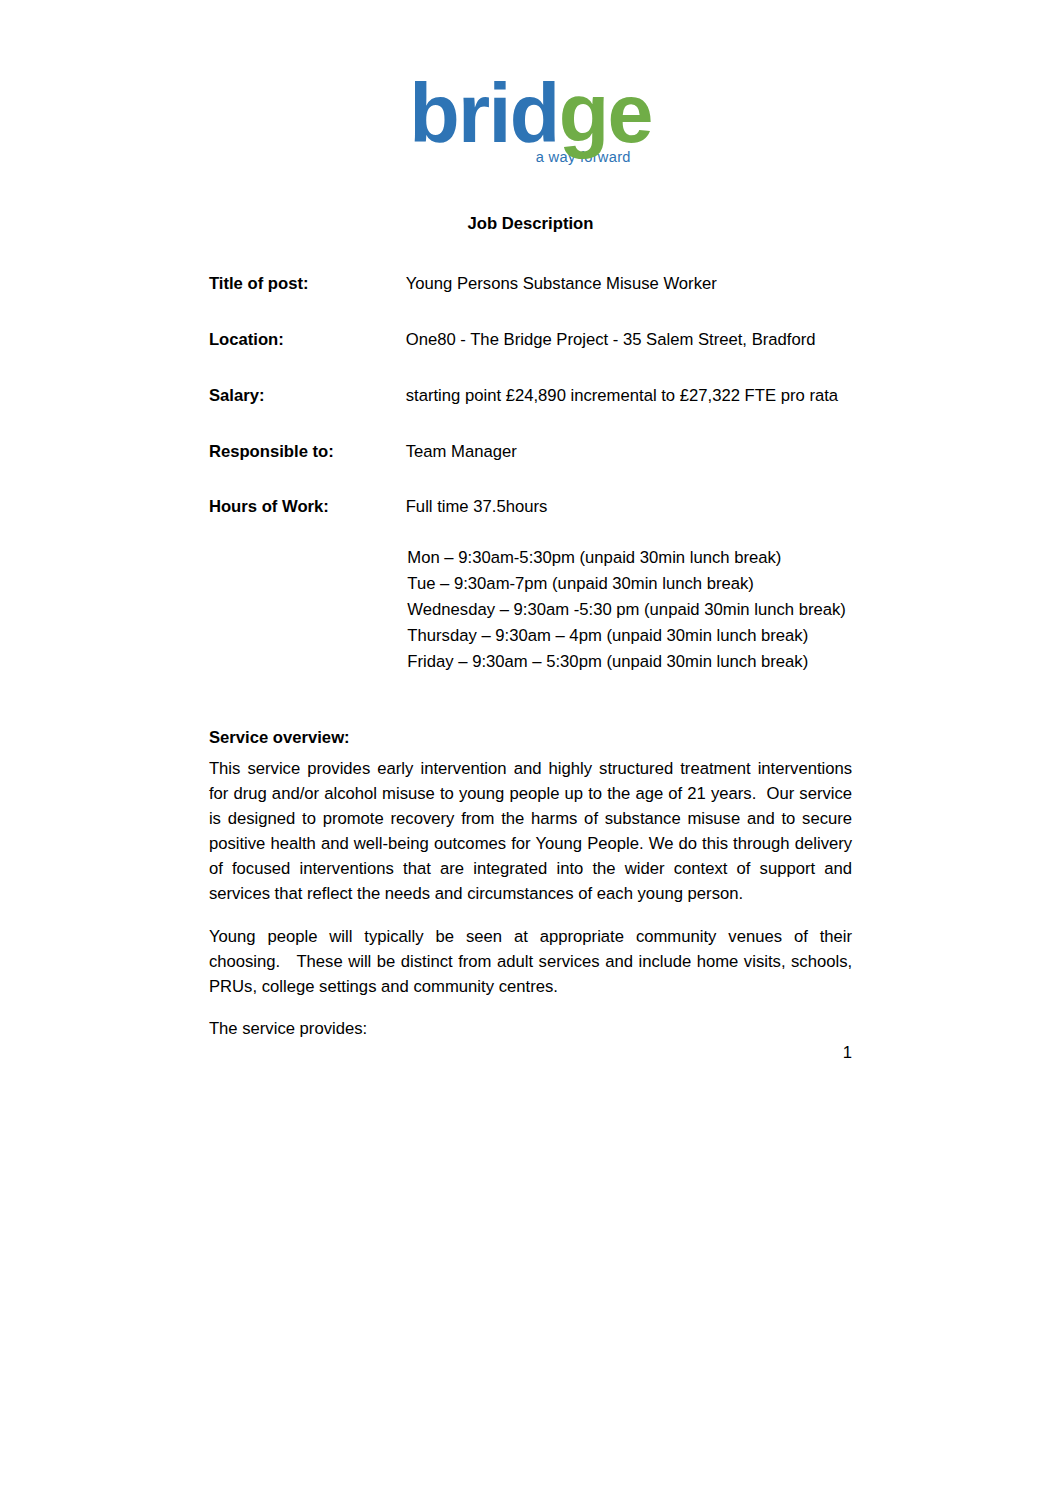bridge
a way forward
Job Description
| Title of post: | Young Persons Substance Misuse Worker |
| Location: | One80 - The Bridge Project - 35 Salem Street, Bradford |
| Salary: | starting point £24,890 incremental to £27,322 FTE pro rata |
| Responsible to: | Team Manager |
| Hours of Work: | Full time 37.5hours Mon – 9:30am-5:30pm (unpaid 30min lunch break) Tue – 9:30am-7pm (unpaid 30min lunch break) Wednesday – 9:30am -5:30 pm (unpaid 30min lunch break) Thursday – 9:30am – 4pm (unpaid 30min lunch break) Friday – 9:30am – 5:30pm (unpaid 30min lunch break) |
Service overview:
This service provides early intervention and highly structured treatment interventions for drug and/or alcohol misuse to young people up to the age of 21 years. Our service is designed to promote recovery from the harms of substance misuse and to secure positive health and well-being outcomes for Young People. We do this through delivery of focused interventions that are integrated into the wider context of support and services that reflect the needs and circumstances of each young person.
Young people will typically be seen at appropriate community venues of their choosing. These will be distinct from adult services and include home visits, schools, PRUs, college settings and community centres.
The service provides:
1